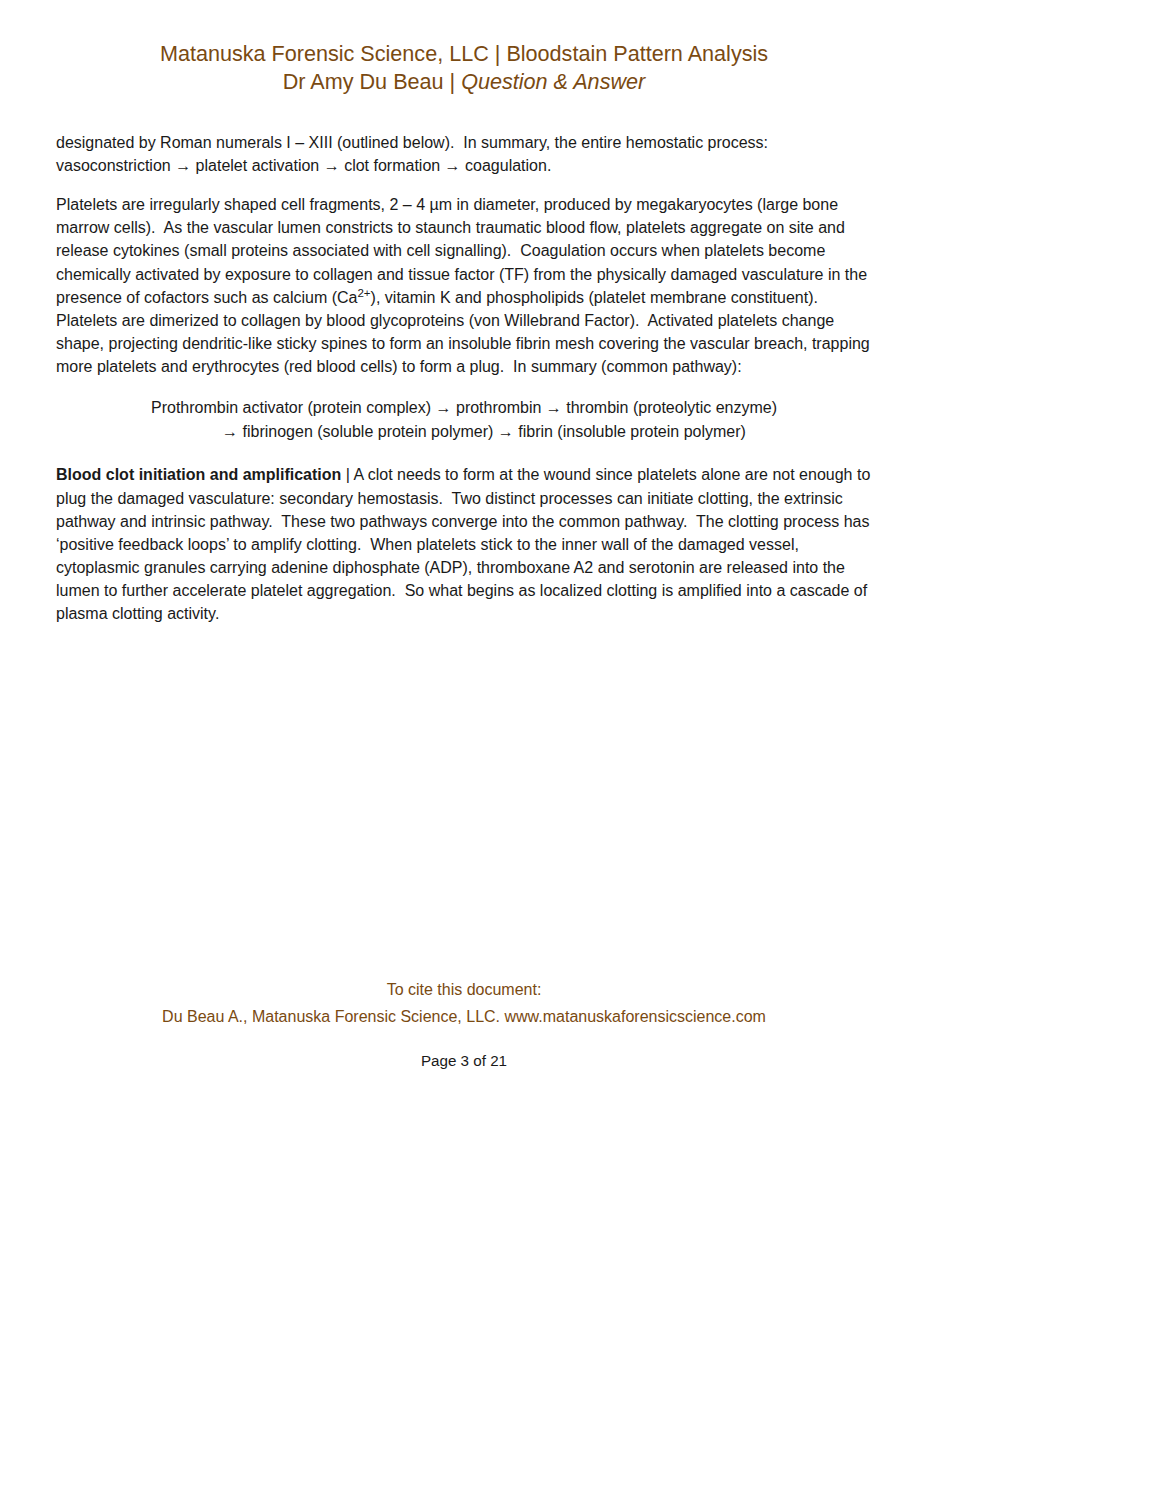Matanuska Forensic Science, LLC | Bloodstain Pattern Analysis Dr Amy Du Beau | Question & Answer
designated by Roman numerals I – XIII (outlined below). In summary, the entire hemostatic process: vasoconstriction → platelet activation → clot formation → coagulation.
Platelets are irregularly shaped cell fragments, 2 – 4 µm in diameter, produced by megakaryocytes (large bone marrow cells). As the vascular lumen constricts to staunch traumatic blood flow, platelets aggregate on site and release cytokines (small proteins associated with cell signalling). Coagulation occurs when platelets become chemically activated by exposure to collagen and tissue factor (TF) from the physically damaged vasculature in the presence of cofactors such as calcium (Ca2+), vitamin K and phospholipids (platelet membrane constituent). Platelets are dimerized to collagen by blood glycoproteins (von Willebrand Factor). Activated platelets change shape, projecting dendritic-like sticky spines to form an insoluble fibrin mesh covering the vascular breach, trapping more platelets and erythrocytes (red blood cells) to form a plug. In summary (common pathway):
Prothrombin activator (protein complex) → prothrombin → thrombin (proteolytic enzyme) → fibrinogen (soluble protein polymer) → fibrin (insoluble protein polymer)
Blood clot initiation and amplification | A clot needs to form at the wound since platelets alone are not enough to plug the damaged vasculature: secondary hemostasis. Two distinct processes can initiate clotting, the extrinsic pathway and intrinsic pathway. These two pathways converge into the common pathway. The clotting process has ‘positive feedback loops’ to amplify clotting. When platelets stick to the inner wall of the damaged vessel, cytoplasmic granules carrying adenine diphosphate (ADP), thromboxane A2 and serotonin are released into the lumen to further accelerate platelet aggregation. So what begins as localized clotting is amplified into a cascade of plasma clotting activity.
To cite this document:
Du Beau A., Matanuska Forensic Science, LLC. www.matanuskaforensicscience.com
Page 3 of 21